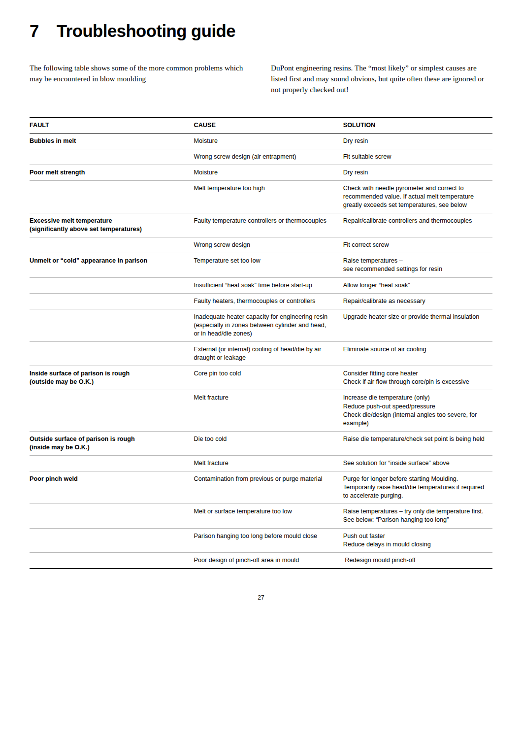7 Troubleshooting guide
The following table shows some of the more common problems which may be encountered in blow moulding
DuPont engineering resins. The “most likely” or simplest causes are listed first and may sound obvious, but quite often these are ignored or not properly checked out!
| FAULT | CAUSE | SOLUTION |
| --- | --- | --- |
| Bubbles in melt | Moisture | Dry resin |
| | Wrong screw design (air entrapment) | Fit suitable screw |
| Poor melt strength | Moisture | Dry resin |
| | Melt temperature too high | Check with needle pyrometer and correct to recommended value. If actual melt temperature greatly exceeds set temperatures, see below |
| Excessive melt temperature (significantly above set temperatures) | Faulty temperature controllers or thermocouples | Repair/calibrate controllers and thermocouples |
| | Wrong screw design | Fit correct screw |
| Unmelt or “cold” appearance in parison | Temperature set too low | Raise temperatures – see recommended settings for resin |
| | Insufficient “heat soak” time before start-up | Allow longer “heat soak” |
| | Faulty heaters, thermocouples or controllers | Repair/calibrate as necessary |
| | Inadequate heater capacity for engineering resin (especially in zones between cylinder and head, or in head/die zones) | Upgrade heater size or provide thermal insulation |
| | External (or internal) cooling of head/die by air draught or leakage | Eliminate source of air cooling |
| Inside surface of parison is rough (outside may be O.K.) | Core pin too cold | Consider fitting core heater Check if air flow through core/pin is excessive |
| | Melt fracture | Increase die temperature (only) Reduce push-out speed/pressure Check die/design (internal angles too severe, for example) |
| Outside surface of parison is rough (inside may be O.K.) | Die too cold | Raise die temperature/check set point is being held |
| | Melt fracture | See solution for “inside surface” above |
| Poor pinch weld | Contamination from previous or purge material | Purge for longer before starting Moulding. Temporarily raise head/die temperatures if required to accelerate purging. |
| | Melt or surface temperature too low | Raise temperatures – try only die temperature first. See below: “Parison hanging too long” |
| | Parison hanging too long before mould close | Push out faster Reduce delays in mould closing |
| | Poor design of pinch-off area in mould | Redesign mould pinch-off |
27